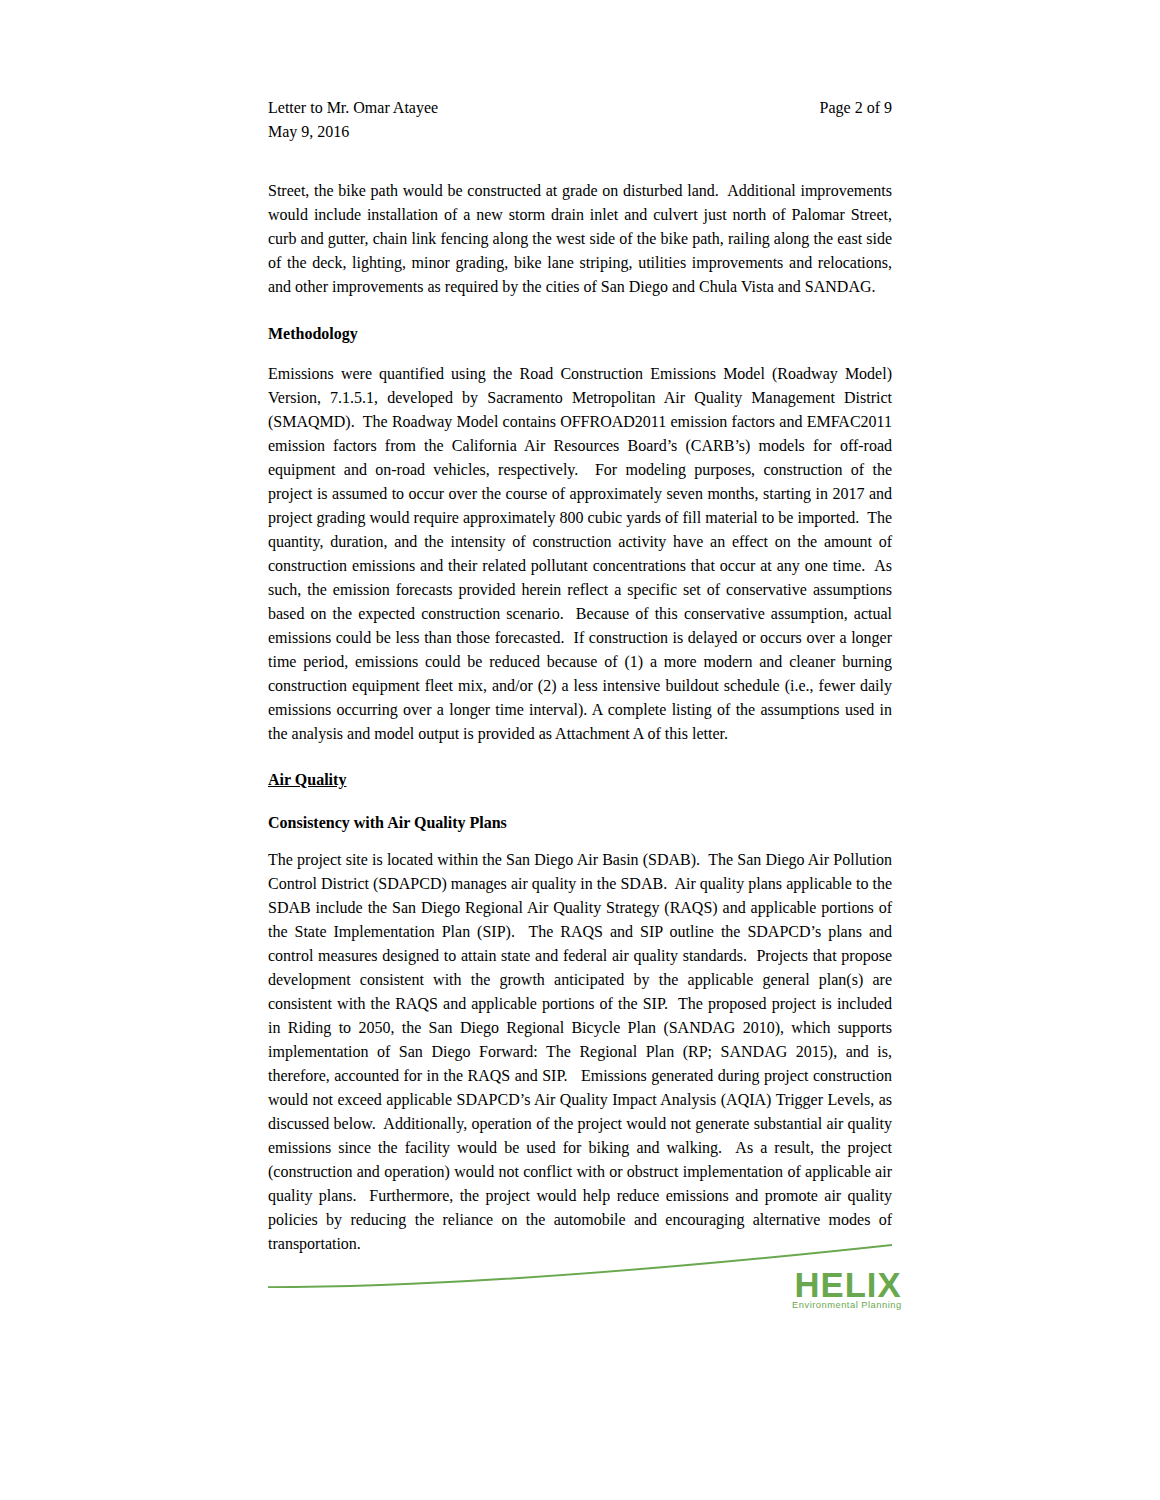Letter to Mr. Omar Atayee
May 9, 2016
Page 2 of 9
Street, the bike path would be constructed at grade on disturbed land. Additional improvements would include installation of a new storm drain inlet and culvert just north of Palomar Street, curb and gutter, chain link fencing along the west side of the bike path, railing along the east side of the deck, lighting, minor grading, bike lane striping, utilities improvements and relocations, and other improvements as required by the cities of San Diego and Chula Vista and SANDAG.
Methodology
Emissions were quantified using the Road Construction Emissions Model (Roadway Model) Version, 7.1.5.1, developed by Sacramento Metropolitan Air Quality Management District (SMAQMD). The Roadway Model contains OFFROAD2011 emission factors and EMFAC2011 emission factors from the California Air Resources Board’s (CARB’s) models for off-road equipment and on-road vehicles, respectively. For modeling purposes, construction of the project is assumed to occur over the course of approximately seven months, starting in 2017 and project grading would require approximately 800 cubic yards of fill material to be imported. The quantity, duration, and the intensity of construction activity have an effect on the amount of construction emissions and their related pollutant concentrations that occur at any one time. As such, the emission forecasts provided herein reflect a specific set of conservative assumptions based on the expected construction scenario. Because of this conservative assumption, actual emissions could be less than those forecasted. If construction is delayed or occurs over a longer time period, emissions could be reduced because of (1) a more modern and cleaner burning construction equipment fleet mix, and/or (2) a less intensive buildout schedule (i.e., fewer daily emissions occurring over a longer time interval). A complete listing of the assumptions used in the analysis and model output is provided as Attachment A of this letter.
Air Quality
Consistency with Air Quality Plans
The project site is located within the San Diego Air Basin (SDAB). The San Diego Air Pollution Control District (SDAPCD) manages air quality in the SDAB. Air quality plans applicable to the SDAB include the San Diego Regional Air Quality Strategy (RAQS) and applicable portions of the State Implementation Plan (SIP). The RAQS and SIP outline the SDAPCD’s plans and control measures designed to attain state and federal air quality standards. Projects that propose development consistent with the growth anticipated by the applicable general plan(s) are consistent with the RAQS and applicable portions of the SIP. The proposed project is included in Riding to 2050, the San Diego Regional Bicycle Plan (SANDAG 2010), which supports implementation of San Diego Forward: The Regional Plan (RP; SANDAG 2015), and is, therefore, accounted for in the RAQS and SIP. Emissions generated during project construction would not exceed applicable SDAPCD’s Air Quality Impact Analysis (AQIA) Trigger Levels, as discussed below. Additionally, operation of the project would not generate substantial air quality emissions since the facility would be used for biking and walking. As a result, the project (construction and operation) would not conflict with or obstruct implementation of applicable air quality plans. Furthermore, the project would help reduce emissions and promote air quality policies by reducing the reliance on the automobile and encouraging alternative modes of transportation.
HELIX
Environmental Planning